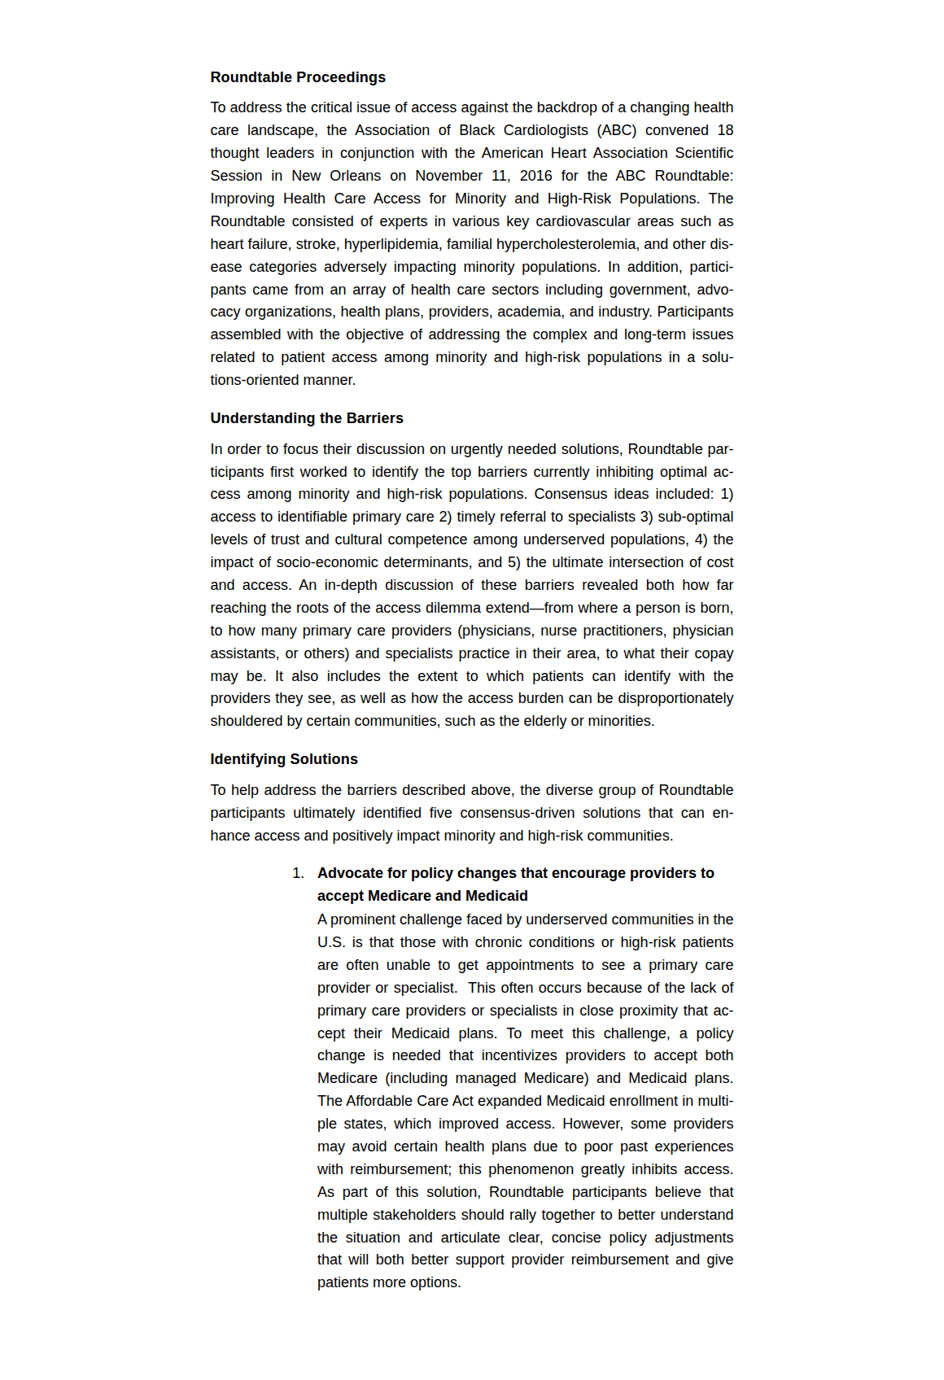Roundtable Proceedings
To address the critical issue of access against the backdrop of a changing health care landscape, the Association of Black Cardiologists (ABC) convened 18 thought leaders in conjunction with the American Heart Association Scientific Session in New Orleans on November 11, 2016 for the ABC Roundtable: Improving Health Care Access for Minority and High-Risk Populations. The Roundtable consisted of experts in various key cardiovascular areas such as heart failure, stroke, hyperlipidemia, familial hypercholesterolemia, and other disease categories adversely impacting minority populations. In addition, participants came from an array of health care sectors including government, advocacy organizations, health plans, providers, academia, and industry. Participants assembled with the objective of addressing the complex and long-term issues related to patient access among minority and high-risk populations in a solutions-oriented manner.
Understanding the Barriers
In order to focus their discussion on urgently needed solutions, Roundtable participants first worked to identify the top barriers currently inhibiting optimal access among minority and high-risk populations. Consensus ideas included: 1) access to identifiable primary care 2) timely referral to specialists 3) sub-optimal levels of trust and cultural competence among underserved populations, 4) the impact of socio-economic determinants, and 5) the ultimate intersection of cost and access. An in-depth discussion of these barriers revealed both how far reaching the roots of the access dilemma extend—from where a person is born, to how many primary care providers (physicians, nurse practitioners, physician assistants, or others) and specialists practice in their area, to what their copay may be. It also includes the extent to which patients can identify with the providers they see, as well as how the access burden can be disproportionately shouldered by certain communities, such as the elderly or minorities.
Identifying Solutions
To help address the barriers described above, the diverse group of Roundtable participants ultimately identified five consensus-driven solutions that can enhance access and positively impact minority and high-risk communities.
Advocate for policy changes that encourage providers to accept Medicare and Medicaid
A prominent challenge faced by underserved communities in the U.S. is that those with chronic conditions or high-risk patients are often unable to get appointments to see a primary care provider or specialist. This often occurs because of the lack of primary care providers or specialists in close proximity that accept their Medicaid plans. To meet this challenge, a policy change is needed that incentivizes providers to accept both Medicare (including managed Medicare) and Medicaid plans. The Affordable Care Act expanded Medicaid enrollment in multiple states, which improved access. However, some providers may avoid certain health plans due to poor past experiences with reimbursement; this phenomenon greatly inhibits access. As part of this solution, Roundtable participants believe that multiple stakeholders should rally together to better understand the situation and articulate clear, concise policy adjustments that will both better support provider reimbursement and give patients more options.